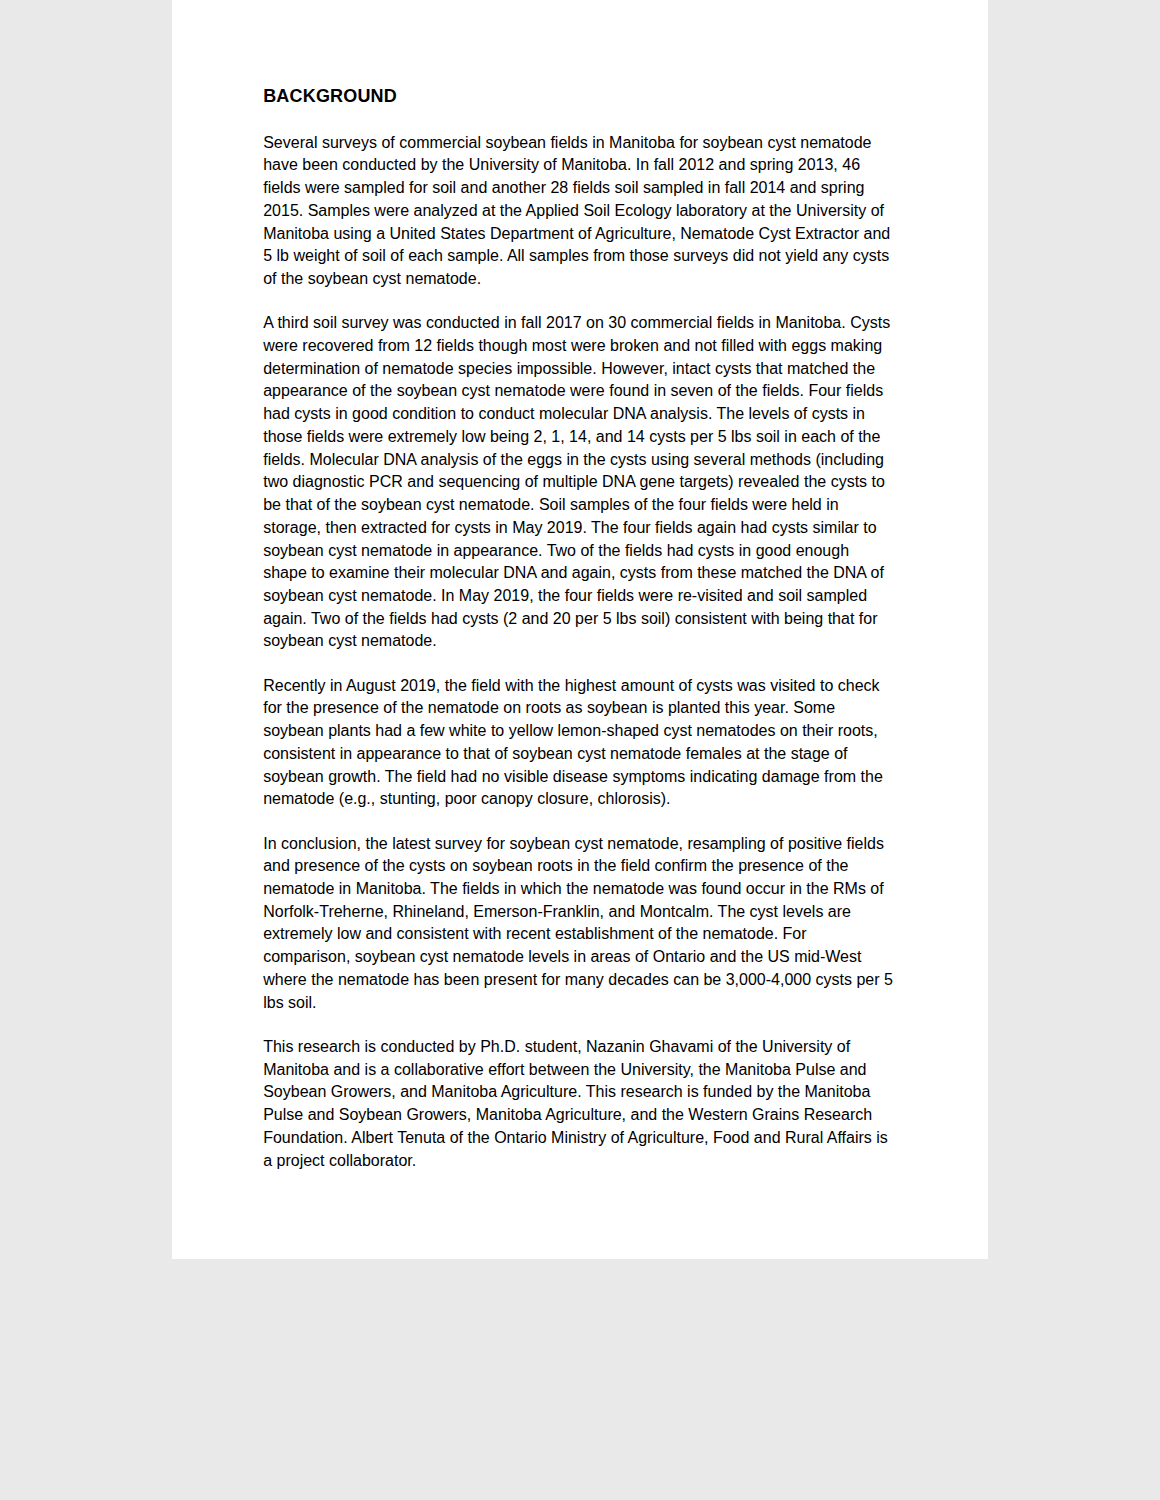BACKGROUND
Several surveys of commercial soybean fields in Manitoba for soybean cyst nematode have been conducted by the University of Manitoba. In fall 2012 and spring 2013, 46 fields were sampled for soil and another 28 fields soil sampled in fall 2014 and spring 2015. Samples were analyzed at the Applied Soil Ecology laboratory at the University of Manitoba using a United States Department of Agriculture, Nematode Cyst Extractor and 5 lb weight of soil of each sample. All samples from those surveys did not yield any cysts of the soybean cyst nematode.
A third soil survey was conducted in fall 2017 on 30 commercial fields in Manitoba. Cysts were recovered from 12 fields though most were broken and not filled with eggs making determination of nematode species impossible. However, intact cysts that matched the appearance of the soybean cyst nematode were found in seven of the fields. Four fields had cysts in good condition to conduct molecular DNA analysis. The levels of cysts in those fields were extremely low being 2, 1, 14, and 14 cysts per 5 lbs soil in each of the fields. Molecular DNA analysis of the eggs in the cysts using several methods (including two diagnostic PCR and sequencing of multiple DNA gene targets) revealed the cysts to be that of the soybean cyst nematode. Soil samples of the four fields were held in storage, then extracted for cysts in May 2019. The four fields again had cysts similar to soybean cyst nematode in appearance. Two of the fields had cysts in good enough shape to examine their molecular DNA and again, cysts from these matched the DNA of soybean cyst nematode. In May 2019, the four fields were re-visited and soil sampled again. Two of the fields had cysts (2 and 20 per 5 lbs soil) consistent with being that for soybean cyst nematode.
Recently in August 2019, the field with the highest amount of cysts was visited to check for the presence of the nematode on roots as soybean is planted this year. Some soybean plants had a few white to yellow lemon-shaped cyst nematodes on their roots, consistent in appearance to that of soybean cyst nematode females at the stage of soybean growth. The field had no visible disease symptoms indicating damage from the nematode (e.g., stunting, poor canopy closure, chlorosis).
In conclusion, the latest survey for soybean cyst nematode, resampling of positive fields and presence of the cysts on soybean roots in the field confirm the presence of the nematode in Manitoba. The fields in which the nematode was found occur in the RMs of Norfolk-Treherne, Rhineland, Emerson-Franklin, and Montcalm. The cyst levels are extremely low and consistent with recent establishment of the nematode. For comparison, soybean cyst nematode levels in areas of Ontario and the US mid-West where the nematode has been present for many decades can be 3,000-4,000 cysts per 5 lbs soil.
This research is conducted by Ph.D. student, Nazanin Ghavami of the University of Manitoba and is a collaborative effort between the University, the Manitoba Pulse and Soybean Growers, and Manitoba Agriculture. This research is funded by the Manitoba Pulse and Soybean Growers, Manitoba Agriculture, and the Western Grains Research Foundation. Albert Tenuta of the Ontario Ministry of Agriculture, Food and Rural Affairs is a project collaborator.